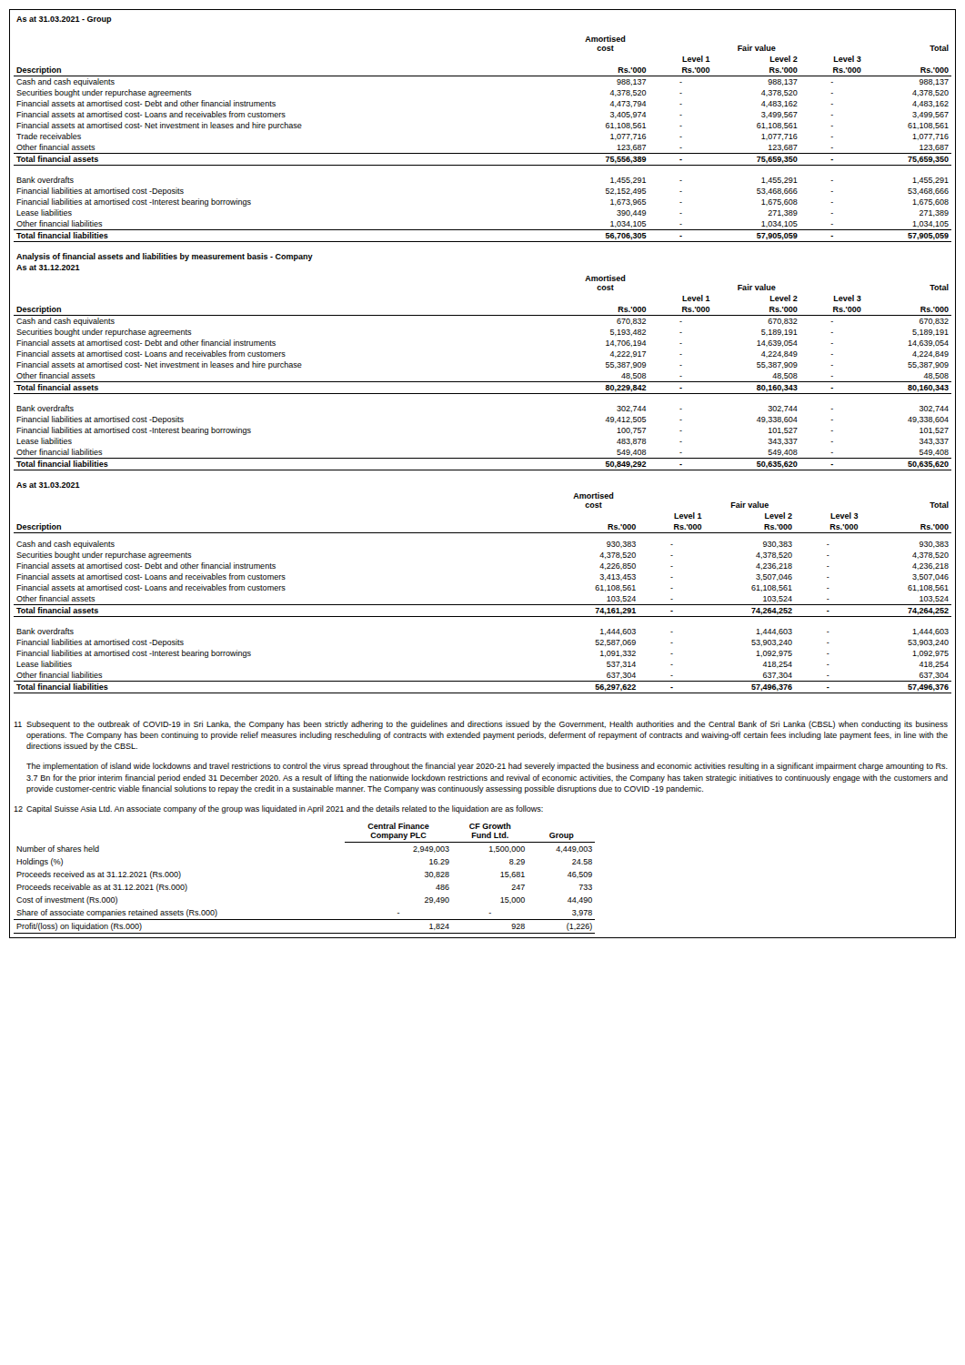| As at 31.03.2021 - Group |
| | Amortised cost | Fair value | Total |
| | | Level 1 | Level 2 | Level 3 | |
| Description | Rs.'000 | Rs.'000 | Rs.'000 | Rs.'000 | Rs.'000 |
| Cash and cash equivalents | 988,137 | - | 988,137 | - | 988,137 |
| Securities bought under repurchase agreements | 4,378,520 | - | 4,378,520 | - | 4,378,520 |
| Financial assets at amortised cost- Debt and other financial instruments | 4,473,794 | - | 4,483,162 | - | 4,483,162 |
| Financial assets at amortised cost- Loans and receivables from customers | 3,405,974 | - | 3,499,567 | - | 3,499,567 |
| Financial assets at amortised cost- Net investment in leases and hire purchase | 61,108,561 | - | 61,108,561 | - | 61,108,561 |
| Trade receivables | 1,077,716 | - | 1,077,716 | - | 1,077,716 |
| Other financial assets | 123,687 | - | 123,687 | - | 123,687 |
| Total financial assets | 75,556,389 | - | 75,659,350 | - | 75,659,350 |
| Bank overdrafts | 1,455,291 | - | 1,455,291 | - | 1,455,291 |
| Financial liabilities at amortised cost -Deposits | 52,152,495 | - | 53,468,666 | - | 53,468,666 |
| Financial liabilities at amortised cost -Interest bearing borrowings | 1,673,965 | - | 1,675,608 | - | 1,675,608 |
| Lease liabilities | 390,449 | - | 271,389 | - | 271,389 |
| Other financial liabilities | 1,034,105 | - | 1,034,105 | - | 1,034,105 |
| Total financial liabilities | 56,706,305 | - | 57,905,059 | - | 57,905,059 |
| Analysis of financial assets and liabilities by measurement basis - Company |
| As at 31.12.2021 |
| | Amortised cost | Fair value | Total |
| | | Level 1 | Level 2 | Level 3 | |
| Description | Rs.'000 | Rs.'000 | Rs.'000 | Rs.'000 | Rs.'000 |
| Cash and cash equivalents | 670,832 | - | 670,832 | - | 670,832 |
| Securities bought under repurchase agreements | 5,193,482 | - | 5,189,191 | - | 5,189,191 |
| Financial assets at amortised cost- Debt and other financial instruments | 14,706,194 | - | 14,639,054 | - | 14,639,054 |
| Financial assets at amortised cost- Loans and receivables from customers | 4,222,917 | - | 4,224,849 | - | 4,224,849 |
| Financial assets at amortised cost- Net investment in leases and hire purchase | 55,387,909 | - | 55,387,909 | - | 55,387,909 |
| Other financial assets | 48,508 | - | 48,508 | - | 48,508 |
| Total financial assets | 80,229,842 | - | 80,160,343 | - | 80,160,343 |
| Bank overdrafts | 302,744 | - | 302,744 | - | 302,744 |
| Financial liabilities at amortised cost -Deposits | 49,412,505 | - | 49,338,604 | - | 49,338,604 |
| Financial liabilities at amortised cost -Interest bearing borrowings | 100,757 | - | 101,527 | - | 101,527 |
| Lease liabilities | 483,878 | - | 343,337 | - | 343,337 |
| Other financial liabilities | 549,408 | - | 549,408 | - | 549,408 |
| Total financial liabilities | 50,849,292 | - | 50,635,620 | - | 50,635,620 |
| As at 31.03.2021 |
| | Amortised cost | Fair value | Total |
| | | Level 1 | Level 2 | Level 3 | |
| Description | Rs.'000 | Rs.'000 | Rs.'000 | Rs.'000 | Rs.'000 |
| Cash and cash equivalents | 930,383 | - | 930,383 | - | 930,383 |
| Securities bought under repurchase agreements | 4,378,520 | - | 4,378,520 | - | 4,378,520 |
| Financial assets at amortised cost- Debt and other financial instruments | 4,226,850 | - | 4,236,218 | - | 4,236,218 |
| Financial assets at amortised cost- Loans and receivables from customers | 3,413,453 | - | 3,507,046 | - | 3,507,046 |
| Financial assets at amortised cost- Loans and receivables from customers | 61,108,561 | - | 61,108,561 | - | 61,108,561 |
| Other financial assets | 103,524 | - | 103,524 | - | 103,524 |
| Total financial assets | 74,161,291 | - | 74,264,252 | - | 74,264,252 |
| Bank overdrafts | 1,444,603 | - | 1,444,603 | - | 1,444,603 |
| Financial liabilities at amortised cost -Deposits | 52,587,069 | - | 53,903,240 | - | 53,903,240 |
| Financial liabilities at amortised cost -Interest bearing borrowings | 1,091,332 | - | 1,092,975 | - | 1,092,975 |
| Lease liabilities | 537,314 | - | 418,254 | - | 418,254 |
| Other financial liabilities | 637,304 | - | 637,304 | - | 637,304 |
| Total financial liabilities | 56,297,622 | - | 57,496,376 | - | 57,496,376 |
11 Subsequent to the outbreak of COVID-19 in Sri Lanka, the Company has been strictly adhering to the guidelines and directions issued by the Government, Health authorities and the Central Bank of Sri Lanka (CBSL) when conducting its business operations. The Company has been continuing to provide relief measures including rescheduling of contracts with extended payment periods, deferment of repayment of contracts and waiving-off certain fees including late payment fees, in line with the directions issued by the CBSL.
The implementation of island wide lockdowns and travel restrictions to control the virus spread throughout the financial year 2020-21 had severely impacted the business and economic activities resulting in a significant impairment charge amounting to Rs. 3.7 Bn for the prior interim financial period ended 31 December 2020. As a result of lifting the nationwide lockdown restrictions and revival of economic activities, the Company has taken strategic initiatives to continuously engage with the customers and provide customer-centric viable financial solutions to repay the credit in a sustainable manner. The Company was continuously assessing possible disruptions due to COVID -19 pandemic.
12 Capital Suisse Asia Ltd. An associate company of the group was liquidated in April 2021 and the details related to the liquidation are as follows:
| | Central Finance Company PLC | CF Growth Fund Ltd. | Group |
| Number of shares held | 2,949,003 | 1,500,000 | 4,449,003 |
| Holdings (%) | 16.29 | 8.29 | 24.58 |
| Proceeds received as at 31.12.2021 (Rs.000) | 30,828 | 15,681 | 46,509 |
| Proceeds receivable as at 31.12.2021 (Rs.000) | 486 | 247 | 733 |
| Cost of investment (Rs.000) | 29,490 | 15,000 | 44,490 |
| Share of associate companies retained assets (Rs.000) | - | - | 3,978 |
| Profit/(loss) on liquidation (Rs.000) | 1,824 | 928 | (1,226) |